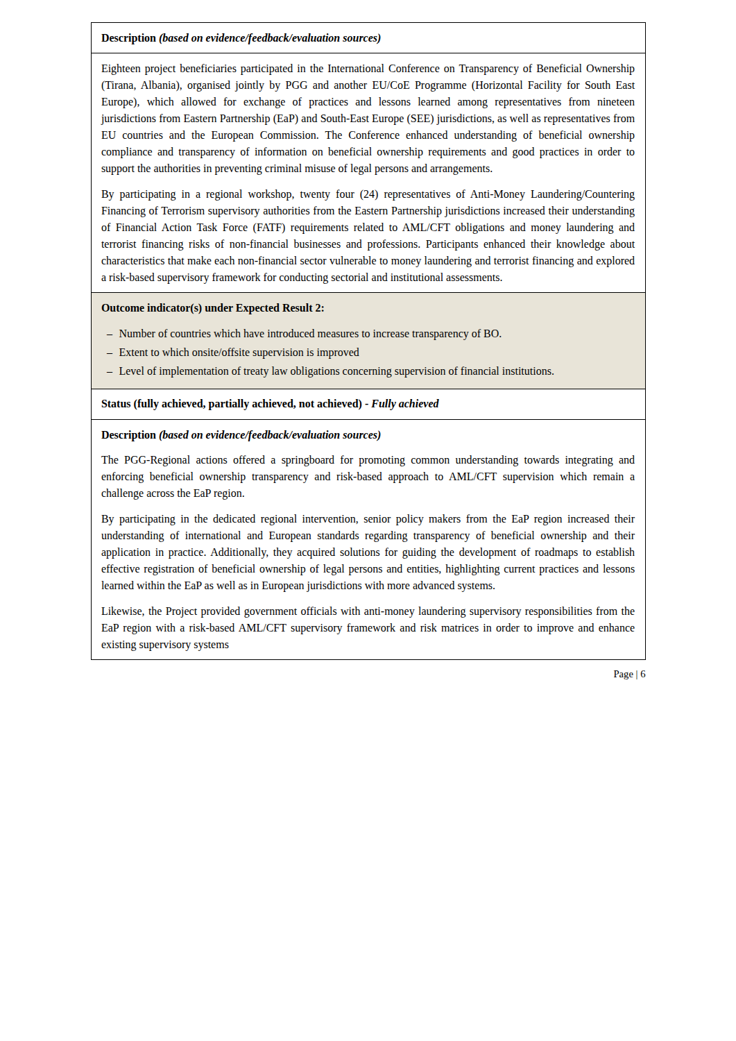Description (based on evidence/feedback/evaluation sources)
Eighteen project beneficiaries participated in the International Conference on Transparency of Beneficial Ownership (Tirana, Albania), organised jointly by PGG and another EU/CoE Programme (Horizontal Facility for South East Europe), which allowed for exchange of practices and lessons learned among representatives from nineteen jurisdictions from Eastern Partnership (EaP) and South-East Europe (SEE) jurisdictions, as well as representatives from EU countries and the European Commission. The Conference enhanced understanding of beneficial ownership compliance and transparency of information on beneficial ownership requirements and good practices in order to support the authorities in preventing criminal misuse of legal persons and arrangements.
By participating in a regional workshop, twenty four (24) representatives of Anti-Money Laundering/Countering Financing of Terrorism supervisory authorities from the Eastern Partnership jurisdictions increased their understanding of Financial Action Task Force (FATF) requirements related to AML/CFT obligations and money laundering and terrorist financing risks of non-financial businesses and professions. Participants enhanced their knowledge about characteristics that make each non-financial sector vulnerable to money laundering and terrorist financing and explored a risk-based supervisory framework for conducting sectorial and institutional assessments.
Outcome indicator(s) under Expected Result 2:
Number of countries which have introduced measures to increase transparency of BO.
Extent to which onsite/offsite supervision is improved
Level of implementation of treaty law obligations concerning supervision of financial institutions.
Status (fully achieved, partially achieved, not achieved) - Fully achieved
Description (based on evidence/feedback/evaluation sources)
The PGG-Regional actions offered a springboard for promoting common understanding towards integrating and enforcing beneficial ownership transparency and risk-based approach to AML/CFT supervision which remain a challenge across the EaP region.
By participating in the dedicated regional intervention, senior policy makers from the EaP region increased their understanding of international and European standards regarding transparency of beneficial ownership and their application in practice. Additionally, they acquired solutions for guiding the development of roadmaps to establish effective registration of beneficial ownership of legal persons and entities, highlighting current practices and lessons learned within the EaP as well as in European jurisdictions with more advanced systems.
Likewise, the Project provided government officials with anti-money laundering supervisory responsibilities from the EaP region with a risk-based AML/CFT supervisory framework and risk matrices in order to improve and enhance existing supervisory systems
Page | 6